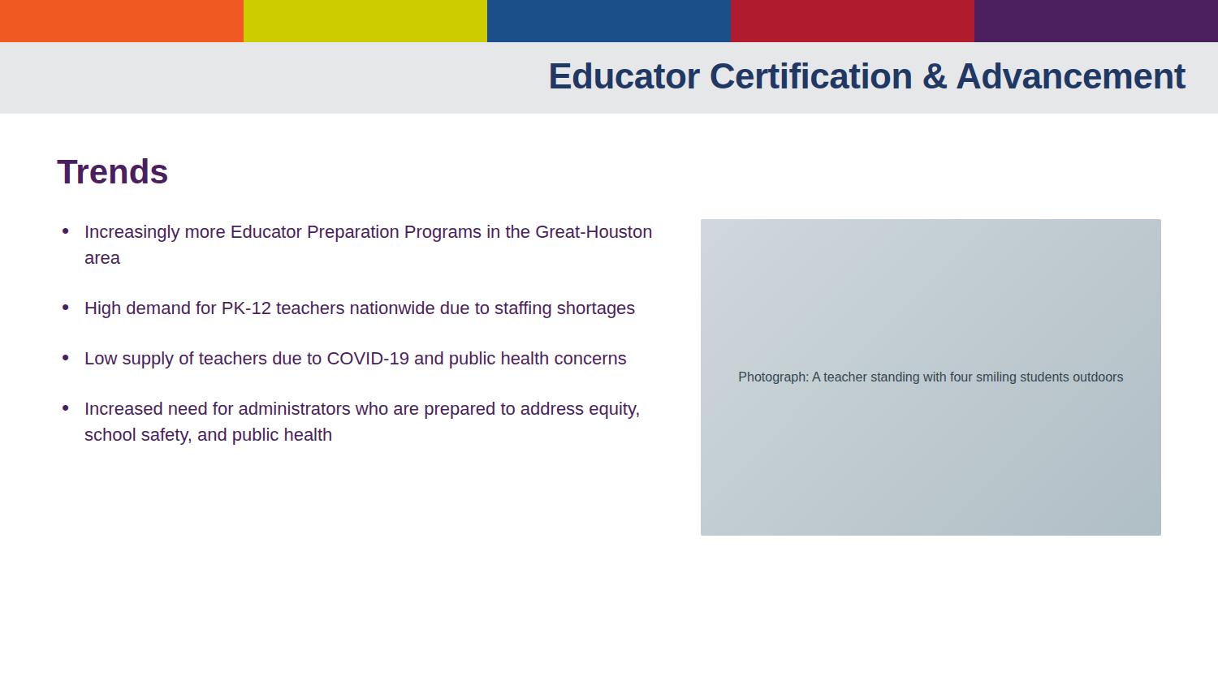Educator Certification & Advancement
Trends
Increasingly more Educator Preparation Programs in the Great-Houston area
High demand for PK-12 teachers nationwide due to staffing shortages
Low supply of teachers due to COVID-19 and public health concerns
Increased need for administrators who are prepared to address equity, school safety, and public health
Photograph: A teacher standing with four smiling students outdoors